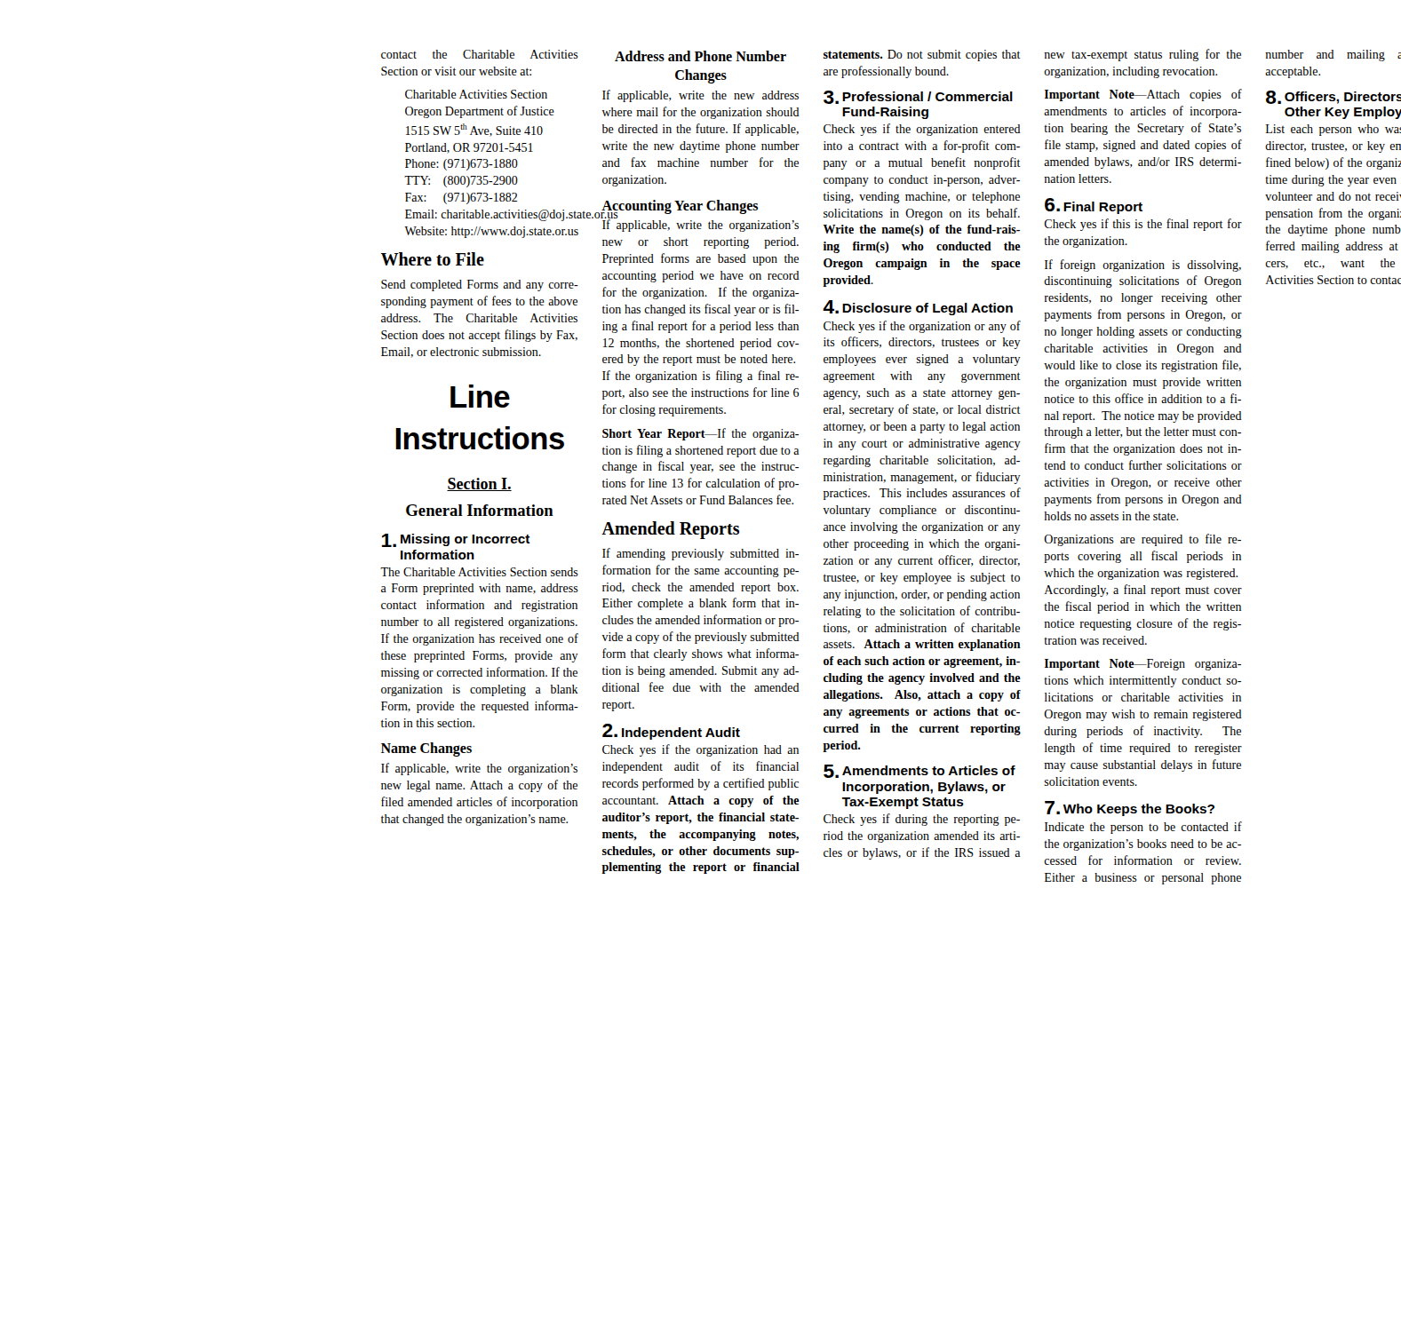contact the Charitable Activities Section or visit our website at:
Charitable Activities Section
Oregon Department of Justice
1515 SW 5th Ave, Suite 410
Portland, OR 97201-5451
Phone:(971)673-1880
TTY:(800)735-2900
Fax:(971)673-1882
Email: charitable.activities@doj.state.or.us
Website: http://www.doj.state.or.us
Where to File
Send completed Forms and any corresponding payment of fees to the above address. The Charitable Activities Section does not accept filings by Fax, Email, or electronic submission.
Line Instructions
Section I.
General Information
1. Missing or Incorrect
Information
The Charitable Activities Section sends a Form preprinted with name, address contact information and registration number to all registered organizations. If the organization has received one of these preprinted Forms, provide any missing or corrected information. If the organization is completing a blank Form, provide the requested information in this section.
Name Changes
If applicable, write the organization’s new legal name. Attach a copy of the filed amended articles of incorporation that changed the organization’s name.
Address and Phone Number Changes
If applicable, write the new address where mail for the organization should be directed in the future. If applicable, write the new daytime phone number and fax machine number for the organization.
Accounting Year Changes
If applicable, write the organization’s new or short reporting period. Preprinted forms are based upon the accounting period we have on record for the organization. If the organization has changed its fiscal year or is filing a final report for a period less than 12 months, the shortened period covered by the report must be noted here. If the organization is filing a final report, also see the instructions for line 6 for closing requirements.
Short Year Report—If the organization is filing a shortened report due to a change in fiscal year, see the instructions for line 13 for calculation of prorated Net Assets or Fund Balances fee.
Amended Reports
If amending previously submitted information for the same accounting period, check the amended report box. Either complete a blank form that includes the amended information or provide a copy of the previously submitted form that clearly shows what information is being amended. Submit any additional fee due with the amended report.
2. Independent Audit
Check yes if the organization had an independent audit of its financial records performed by a certified public accountant. Attach a copy of the auditor’s report, the financial statements, the accompanying notes, schedules, or other documents supplementing the report or financial statements. Do not submit copies that are professionally bound.
3. Professional / Commercial
Fund-Raising
Check yes if the organization entered into a contract with a for-profit company or a mutual benefit nonprofit company to conduct in-person, advertising, vending machine, or telephone solicitations in Oregon on its behalf. Write the name(s) of the fund-raising firm(s) who conducted the Oregon campaign in the space provided.
4. Disclosure of Legal Action
Check yes if the organization or any of its officers, directors, trustees or key employees ever signed a voluntary agreement with any government agency, such as a state attorney general, secretary of state, or local district attorney, or been a party to legal action in any court or administrative agency regarding charitable solicitation, administration, management, or fiduciary practices. This includes assurances of voluntary compliance or discontinuance involving the organization or any other proceeding in which the organization or any current officer, director, trustee, or key employee is subject to any injunction, order, or pending action relating to the solicitation of contributions, or administration of charitable assets. Attach a written explanation of each such action or agreement, including the agency involved and the allegations. Also, attach a copy of any agreements or actions that occurred in the current reporting period.
5. Amendments to Articles of Incorporation, Bylaws, or Tax-Exempt Status
Check yes if during the reporting period the organization amended its articles or bylaws, or if the IRS issued a new tax-exempt status ruling for the organization, including revocation.
Important Note—Attach copies of amendments to articles of incorporation bearing the Secretary of State’s file stamp, signed and dated copies of amended bylaws, and/or IRS determination letters.
6. Final Report
Check yes if this is the final report for the organization.
If foreign organization is dissolving, discontinuing solicitations of Oregon residents, no longer receiving other payments from persons in Oregon, or no longer holding assets or conducting charitable activities in Oregon and would like to close its registration file, the organization must provide written notice to this office in addition to a final report. The notice may be provided through a letter, but the letter must confirm that the organization does not intend to conduct further solicitations or activities in Oregon, or receive other payments from persons in Oregon and holds no assets in the state.
Organizations are required to file reports covering all fiscal periods in which the organization was registered. Accordingly, a final report must cover the fiscal period in which the written notice requesting closure of the registration was received.
Important Note—Foreign organizations which intermittently conduct solicitations or charitable activities in Oregon may wish to remain registered during periods of inactivity. The length of time required to reregister may cause substantial delays in future solicitation events.
7. Who Keeps the Books?
Indicate the person to be contacted if the organization’s books need to be accessed for information or review. Either a business or personal phone number and mailing address are acceptable.
8. Officers, Directors, and Other Key Employees
List each person who was an officer, director, trustee, or key employee (defined below) of the organization at any time during the year even if they are a volunteer and do not receive any compensation from the organization. Give the daytime phone number and preferred mailing address at which officers, etc., want the Charitable Activities Section to contact them.